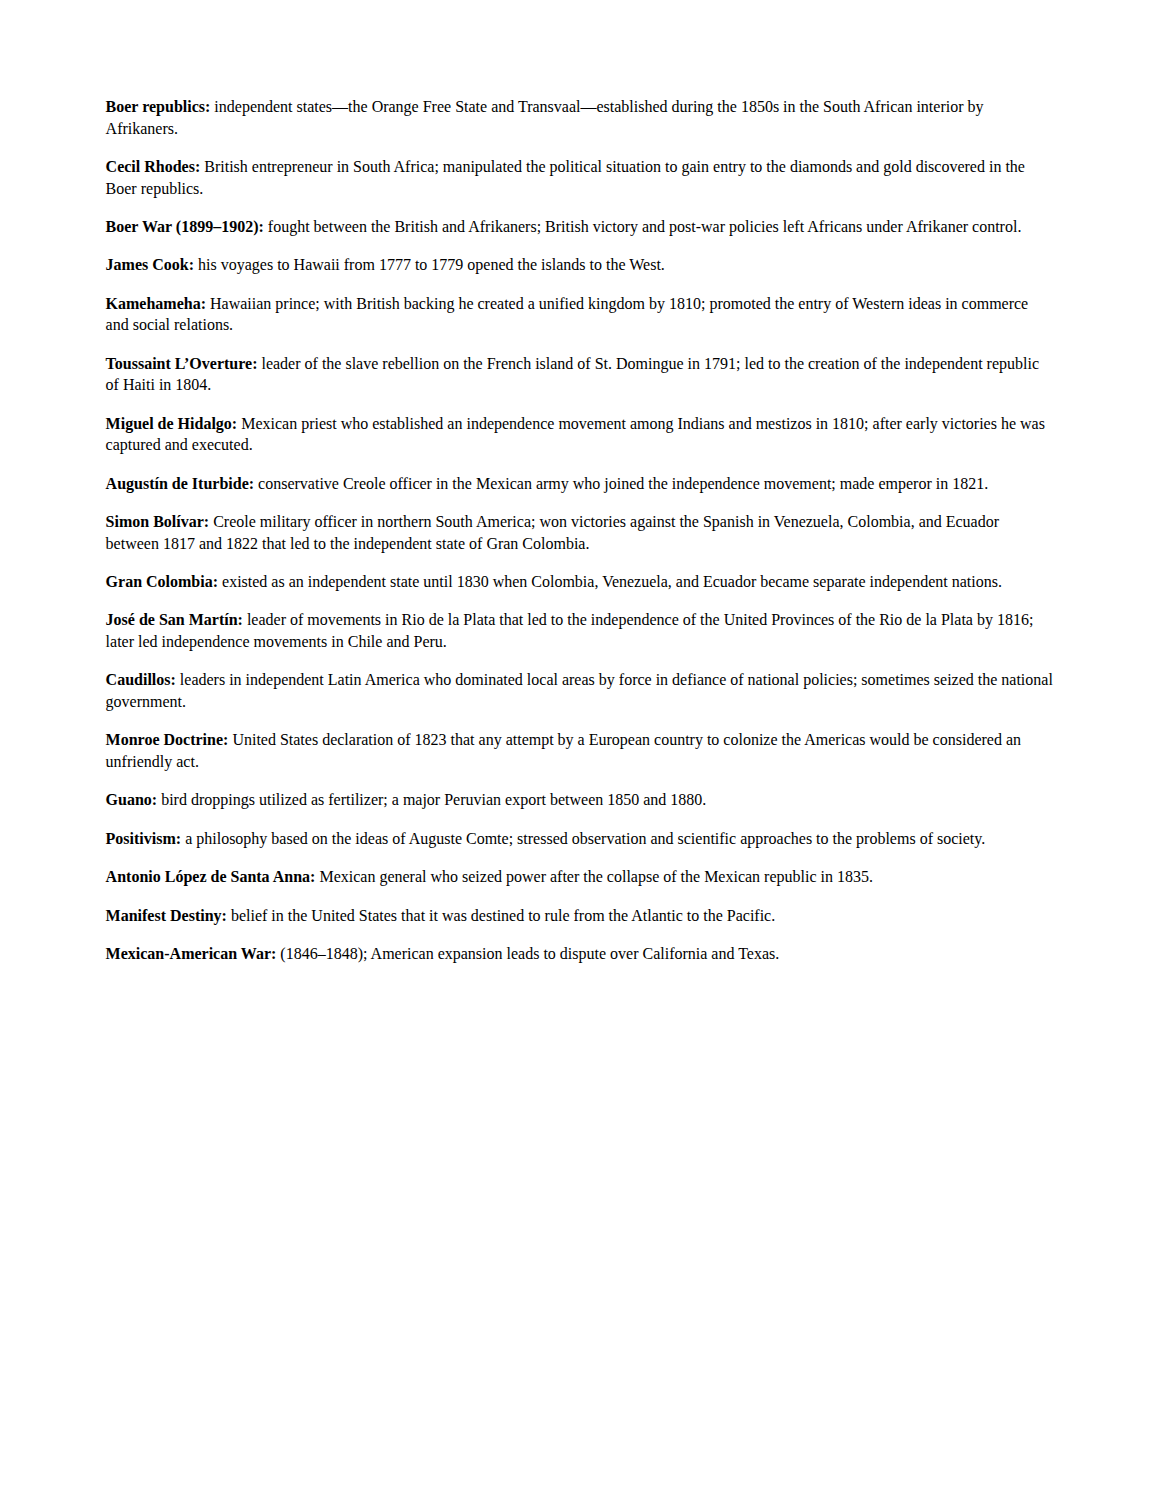Boer republics:
independent states—the Orange Free State and Transvaal—established during the 1850s in the South African interior by Afrikaners.
Cecil Rhodes:
British entrepreneur in South Africa; manipulated the political situation to gain entry to the diamonds and gold discovered in the Boer republics.
Boer War (1899–1902):
fought between the British and Afrikaners; British victory and post-war policies left Africans under Afrikaner control.
James Cook:
his voyages to Hawaii from 1777 to 1779 opened the islands to the West.
Kamehameha:
Hawaiian prince; with British backing he created a unified kingdom by 1810; promoted the entry of Western ideas in commerce and social relations.
Toussaint L’Overture:
leader of the slave rebellion on the French island of St. Domingue in 1791; led to the creation of the independent republic of Haiti in 1804.
Miguel de Hidalgo:
Mexican priest who established an independence movement among Indians and mestizos in 1810; after early victories he was captured and executed.
Augustín de Iturbide:
conservative Creole officer in the Mexican army who joined the independence movement; made emperor in 1821.
Simon Bolívar:
Creole military officer in northern South America; won victories against the Spanish in Venezuela, Colombia, and Ecuador between 1817 and 1822 that led to the independent state of Gran Colombia.
Gran Colombia:
existed as an independent state until 1830 when Colombia, Venezuela, and Ecuador became separate independent nations.
José de San Martín:
leader of movements in Rio de la Plata that led to the independence of the United Provinces of the Rio de la Plata by 1816; later led independence movements in Chile and Peru.
Caudillos:
leaders in independent Latin America who dominated local areas by force in defiance of national policies; sometimes seized the national government.
Monroe Doctrine:
United States declaration of 1823 that any attempt by a European country to colonize the Americas would be considered an unfriendly act.
Guano:
bird droppings utilized as fertilizer; a major Peruvian export between 1850 and 1880.
Positivism:
a philosophy based on the ideas of Auguste Comte; stressed observation and scientific approaches to the problems of society.
Antonio López de Santa Anna:
Mexican general who seized power after the collapse of the Mexican republic in 1835.
Manifest Destiny:
belief in the United States that it was destined to rule from the Atlantic to the Pacific.
Mexican-American War:
(1846–1848); American expansion leads to dispute over California and Texas.